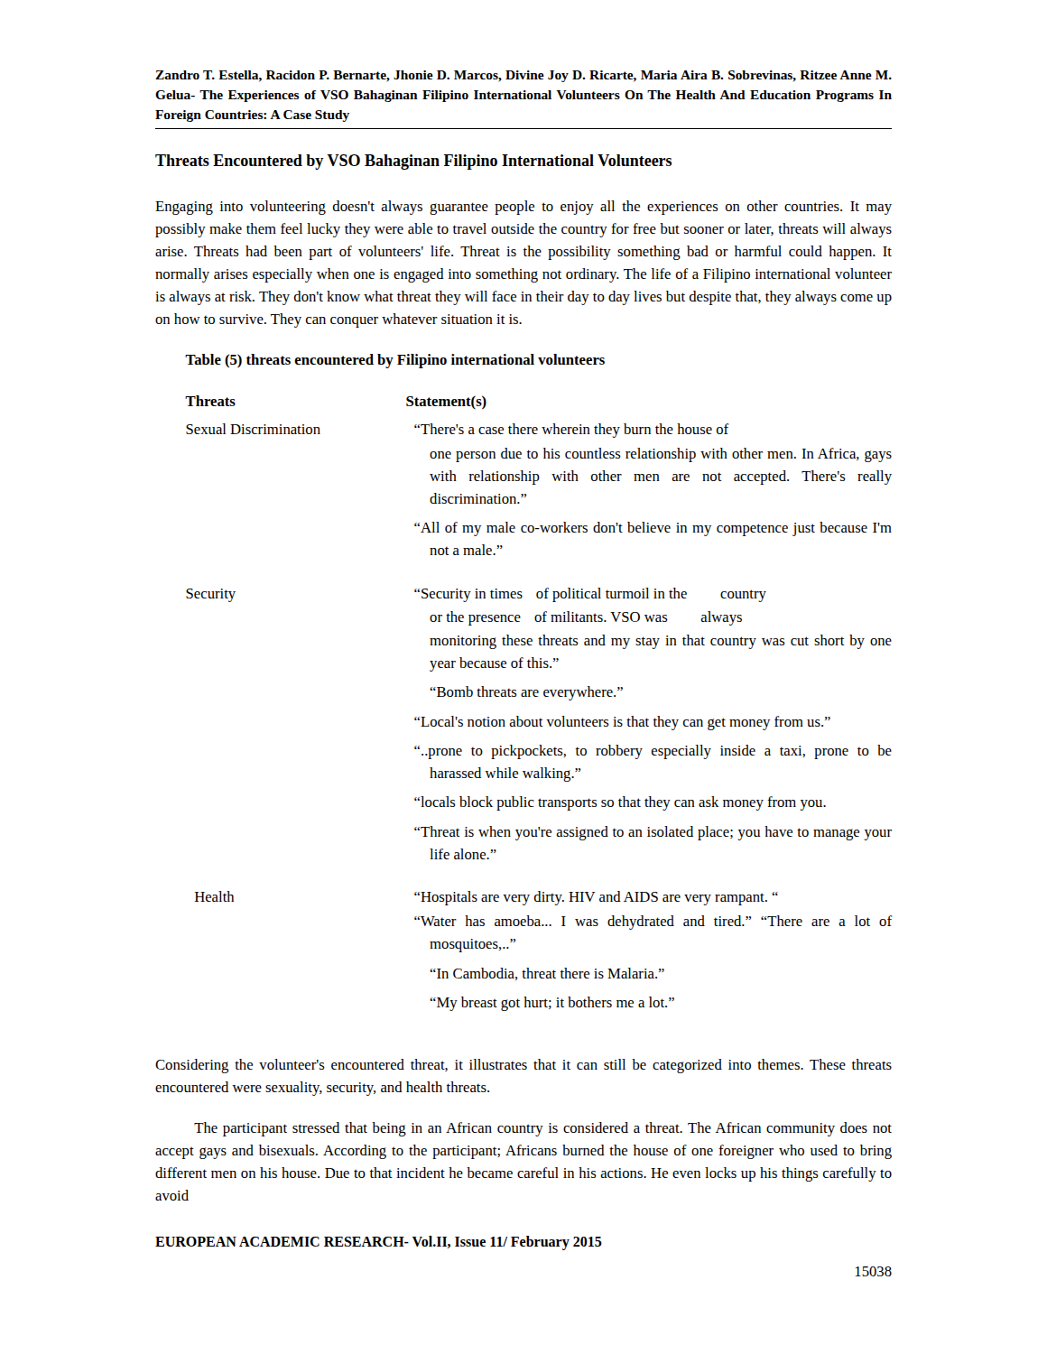Zandro T. Estella, Racidon P. Bernarte, Jhonie D. Marcos, Divine Joy D. Ricarte, Maria Aira B. Sobrevinas, Ritzee Anne M. Gelua- The Experiences of VSO Bahaginan Filipino International Volunteers On The Health And Education Programs In Foreign Countries: A Case Study
Threats Encountered by VSO Bahaginan Filipino International Volunteers
Engaging into volunteering doesn't always guarantee people to enjoy all the experiences on other countries. It may possibly make them feel lucky they were able to travel outside the country for free but sooner or later, threats will always arise. Threats had been part of volunteers' life. Threat is the possibility something bad or harmful could happen. It normally arises especially when one is engaged into something not ordinary. The life of a Filipino international volunteer is always at risk. They don't know what threat they will face in their day to day lives but despite that, they always come up on how to survive. They can conquer whatever situation it is.
Table (5) threats encountered by Filipino international volunteers
| Threats | Statement(s) |
| --- | --- |
| Sexual Discrimination | “There's a case there wherein they burn the house of one person due to his countless relationship with other men. In Africa, gays with relationship with other men are not accepted. There's really discrimination.” “All of my male co-workers don't believe in my competence just because I'm not a male.” |
| Security | “Security in times of political turmoil in the country or the presence of militants. VSO was always monitoring these threats and my stay in that country was cut short by one year because of this.” “Bomb threats are everywhere.” “Local's notion about volunteers is that they can get money from us.” “..prone to pickpockets, to robbery especially inside a taxi, prone to be harassed while walking.” “locals block public transports so that they can ask money from you. “Threat is when you're assigned to an isolated place; you have to manage your life alone.” |
| Health | “Hospitals are very dirty. HIV and AIDS are very rampant. “ “Water has amoeba... I was dehydrated and tired.” “There are a lot of mosquitoes,..” “In Cambodia, threat there is Malaria.” “My breast got hurt; it bothers me a lot.” |
Considering the volunteer's encountered threat, it illustrates that it can still be categorized into themes. These threats encountered were sexuality, security, and health threats.
The participant stressed that being in an African country is considered a threat. The African community does not accept gays and bisexuals. According to the participant; Africans burned the house of one foreigner who used to bring different men on his house. Due to that incident he became careful in his actions. He even locks up his things carefully to avoid
EUROPEAN ACADEMIC RESEARCH- Vol.II, Issue 11/ February 2015
15038